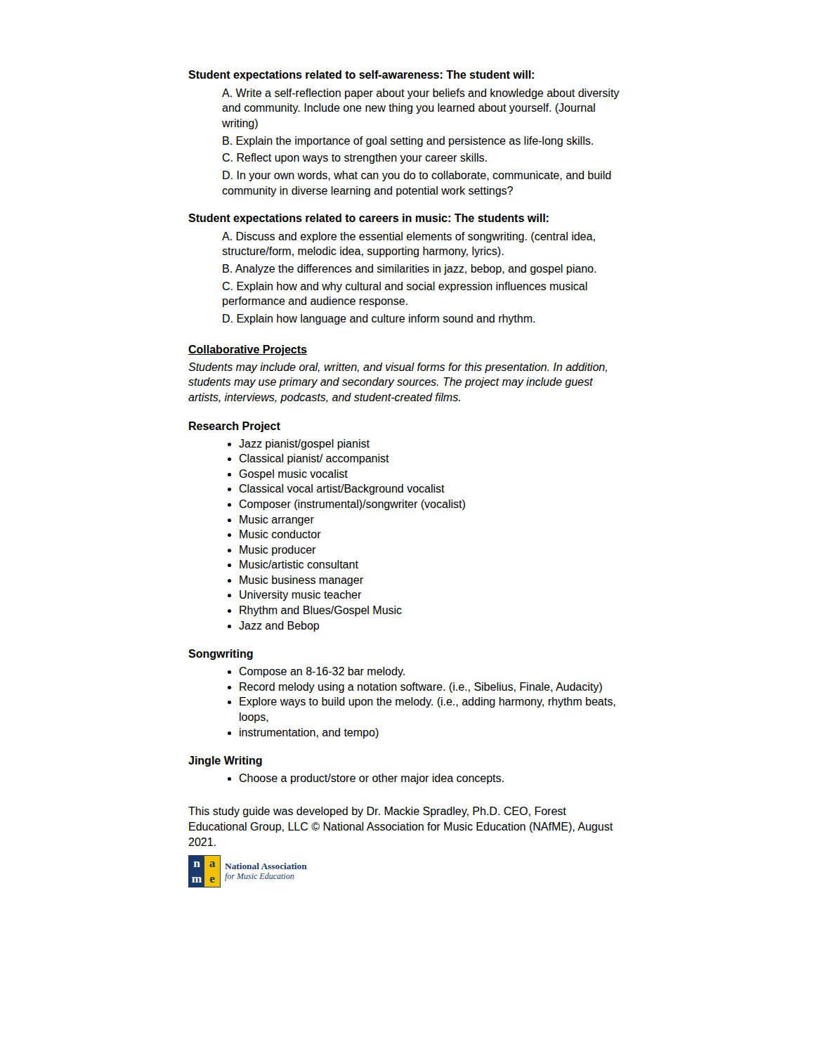Student expectations related to self-awareness: The student will:
A. Write a self-reflection paper about your beliefs and knowledge about diversity and community. Include one new thing you learned about yourself. (Journal writing)
B. Explain the importance of goal setting and persistence as life-long skills.
C. Reflect upon ways to strengthen your career skills.
D. In your own words, what can you do to collaborate, communicate, and build community in diverse learning and potential work settings?
Student expectations related to careers in music: The students will:
A. Discuss and explore the essential elements of songwriting. (central idea, structure/form, melodic idea, supporting harmony, lyrics).
B. Analyze the differences and similarities in jazz, bebop, and gospel piano.
C. Explain how and why cultural and social expression influences musical performance and audience response.
D. Explain how language and culture inform sound and rhythm.
Collaborative Projects
Students may include oral, written, and visual forms for this presentation. In addition, students may use primary and secondary sources. The project may include guest artists, interviews, podcasts, and student-created films.
Research Project
Jazz pianist/gospel pianist
Classical pianist/ accompanist
Gospel music vocalist
Classical vocal artist/Background vocalist
Composer (instrumental)/songwriter (vocalist)
Music arranger
Music conductor
Music producer
Music/artistic consultant
Music business manager
University music teacher
Rhythm and Blues/Gospel Music
Jazz and Bebop
Songwriting
Compose an 8-16-32 bar melody.
Record melody using a notation software. (i.e., Sibelius, Finale, Audacity)
Explore ways to build upon the melody. (i.e., adding harmony, rhythm beats, loops,
instrumentation, and tempo)
Jingle Writing
Choose a product/store or other major idea concepts.
This study guide was developed by Dr. Mackie Spradley, Ph.D. CEO, Forest Educational Group, LLC © National Association for Music Education (NAfME), August 2021.
n
a
m
e
National Association
for Music Education